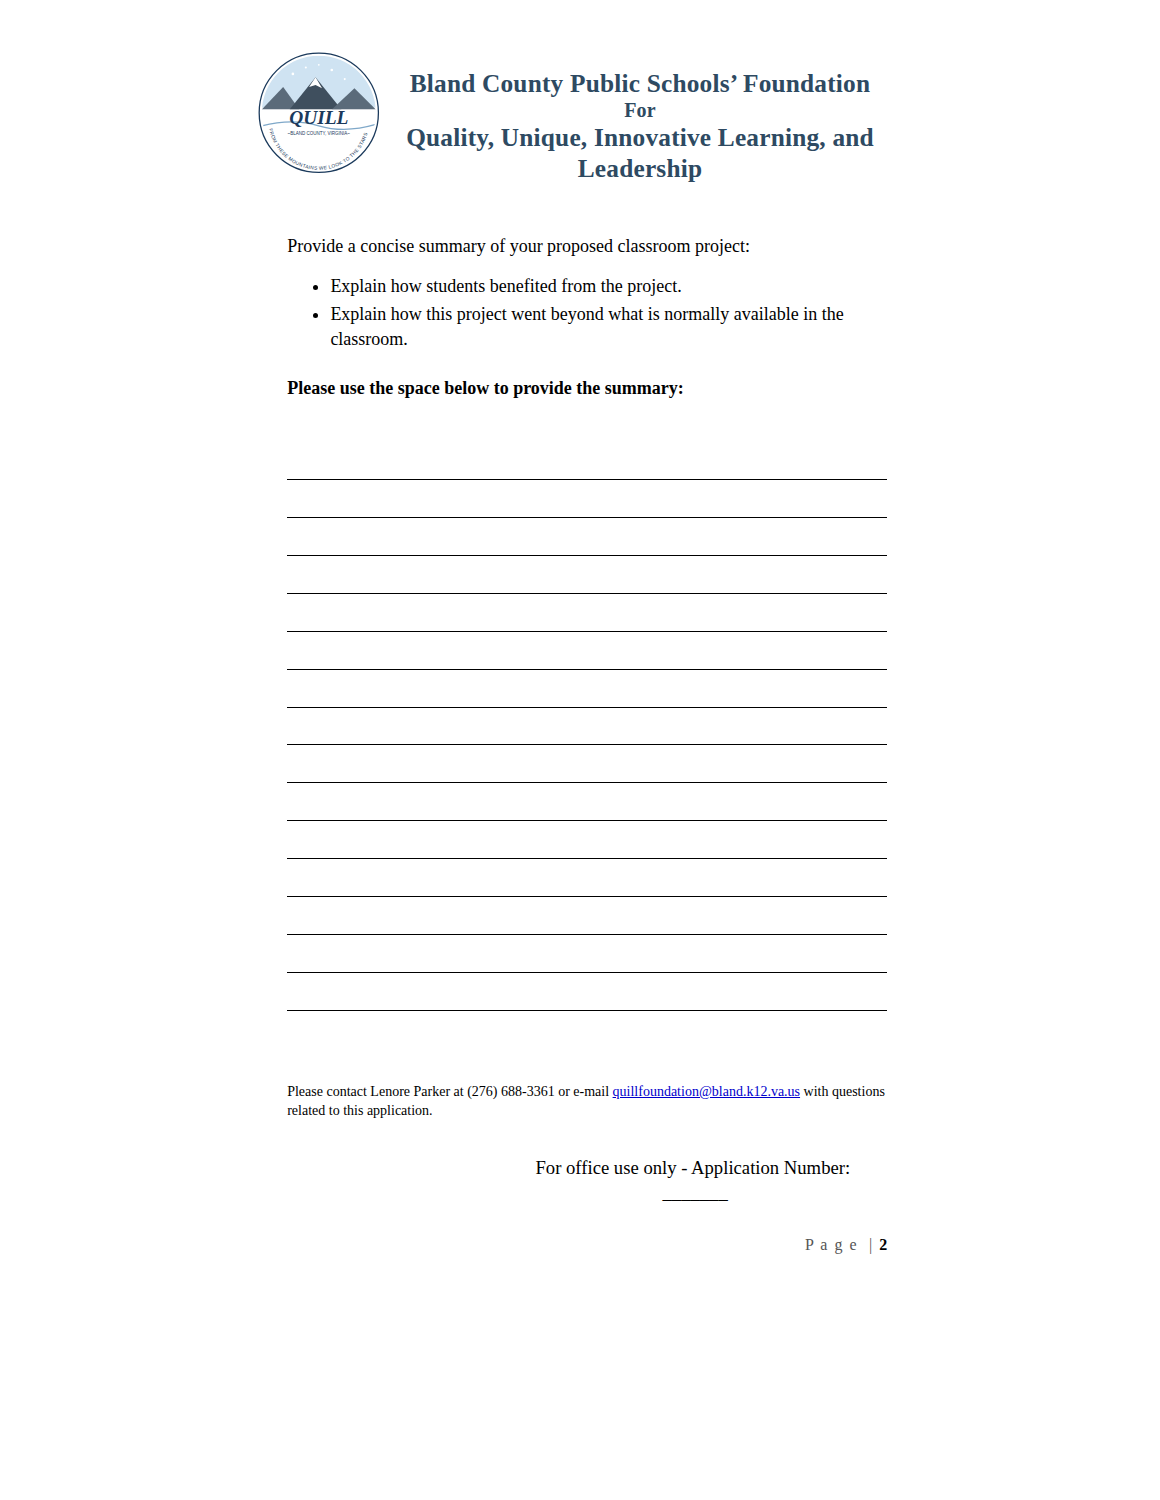QUILL ~BLAND COUNTY, VIRGINIA~ FROM THESE MOUNTAINS WE LOOK TO THE STARS
Bland County Public Schools’ Foundation
For
Quality, Unique, Innovative Learning, and Leadership
Provide a concise summary of your proposed classroom project:
Explain how students benefited from the project.
Explain how this project went beyond what is normally available in the classroom.
Please use the space below to provide the summary:
Please contact Lenore Parker at (276) 688-3361 or e-mail quillfoundation@bland.k12.va.us with questions related to this application.
For office use only - Application Number: _______
P a g e | 2